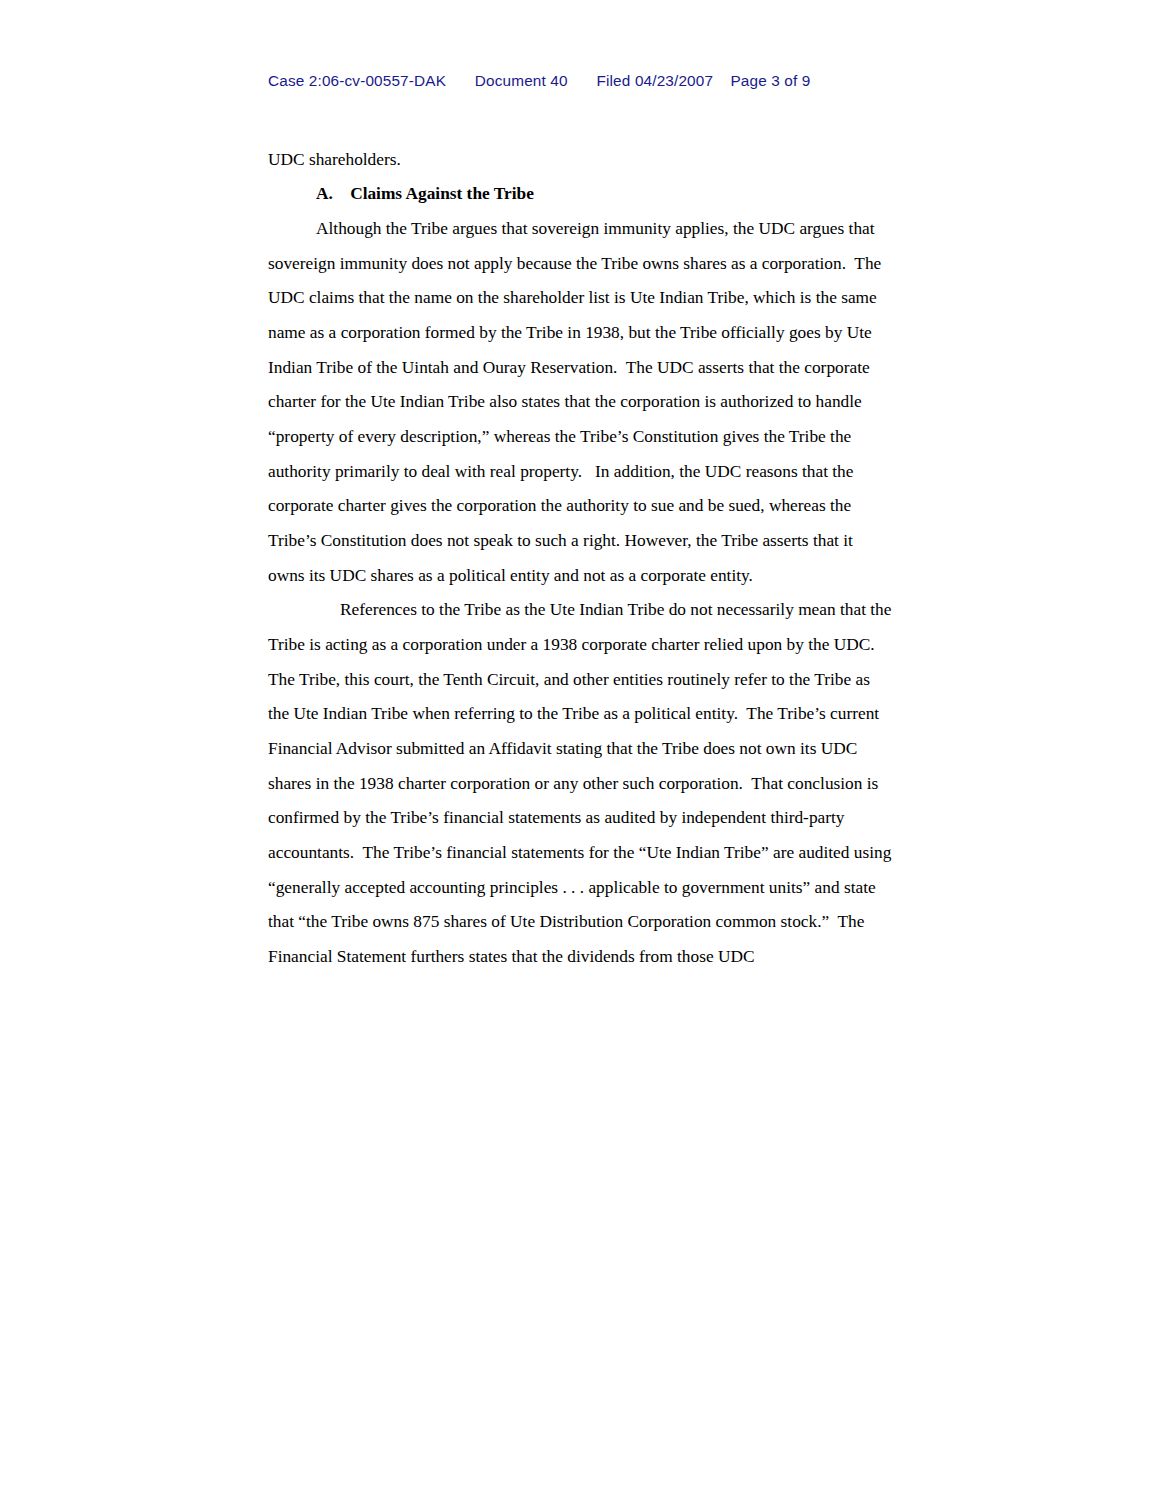Case 2:06-cv-00557-DAK Document 40 Filed 04/23/2007 Page 3 of 9
UDC shareholders.
A. Claims Against the Tribe
Although the Tribe argues that sovereign immunity applies, the UDC argues that sovereign immunity does not apply because the Tribe owns shares as a corporation. The UDC claims that the name on the shareholder list is Ute Indian Tribe, which is the same name as a corporation formed by the Tribe in 1938, but the Tribe officially goes by Ute Indian Tribe of the Uintah and Ouray Reservation. The UDC asserts that the corporate charter for the Ute Indian Tribe also states that the corporation is authorized to handle “property of every description,” whereas the Tribe’s Constitution gives the Tribe the authority primarily to deal with real property. In addition, the UDC reasons that the corporate charter gives the corporation the authority to sue and be sued, whereas the Tribe’s Constitution does not speak to such a right. However, the Tribe asserts that it owns its UDC shares as a political entity and not as a corporate entity.
References to the Tribe as the Ute Indian Tribe do not necessarily mean that the Tribe is acting as a corporation under a 1938 corporate charter relied upon by the UDC. The Tribe, this court, the Tenth Circuit, and other entities routinely refer to the Tribe as the Ute Indian Tribe when referring to the Tribe as a political entity. The Tribe’s current Financial Advisor submitted an Affidavit stating that the Tribe does not own its UDC shares in the 1938 charter corporation or any other such corporation. That conclusion is confirmed by the Tribe’s financial statements as audited by independent third-party accountants. The Tribe’s financial statements for the “Ute Indian Tribe” are audited using “generally accepted accounting principles . . . applicable to government units” and state that “the Tribe owns 875 shares of Ute Distribution Corporation common stock.” The Financial Statement furthers states that the dividends from those UDC